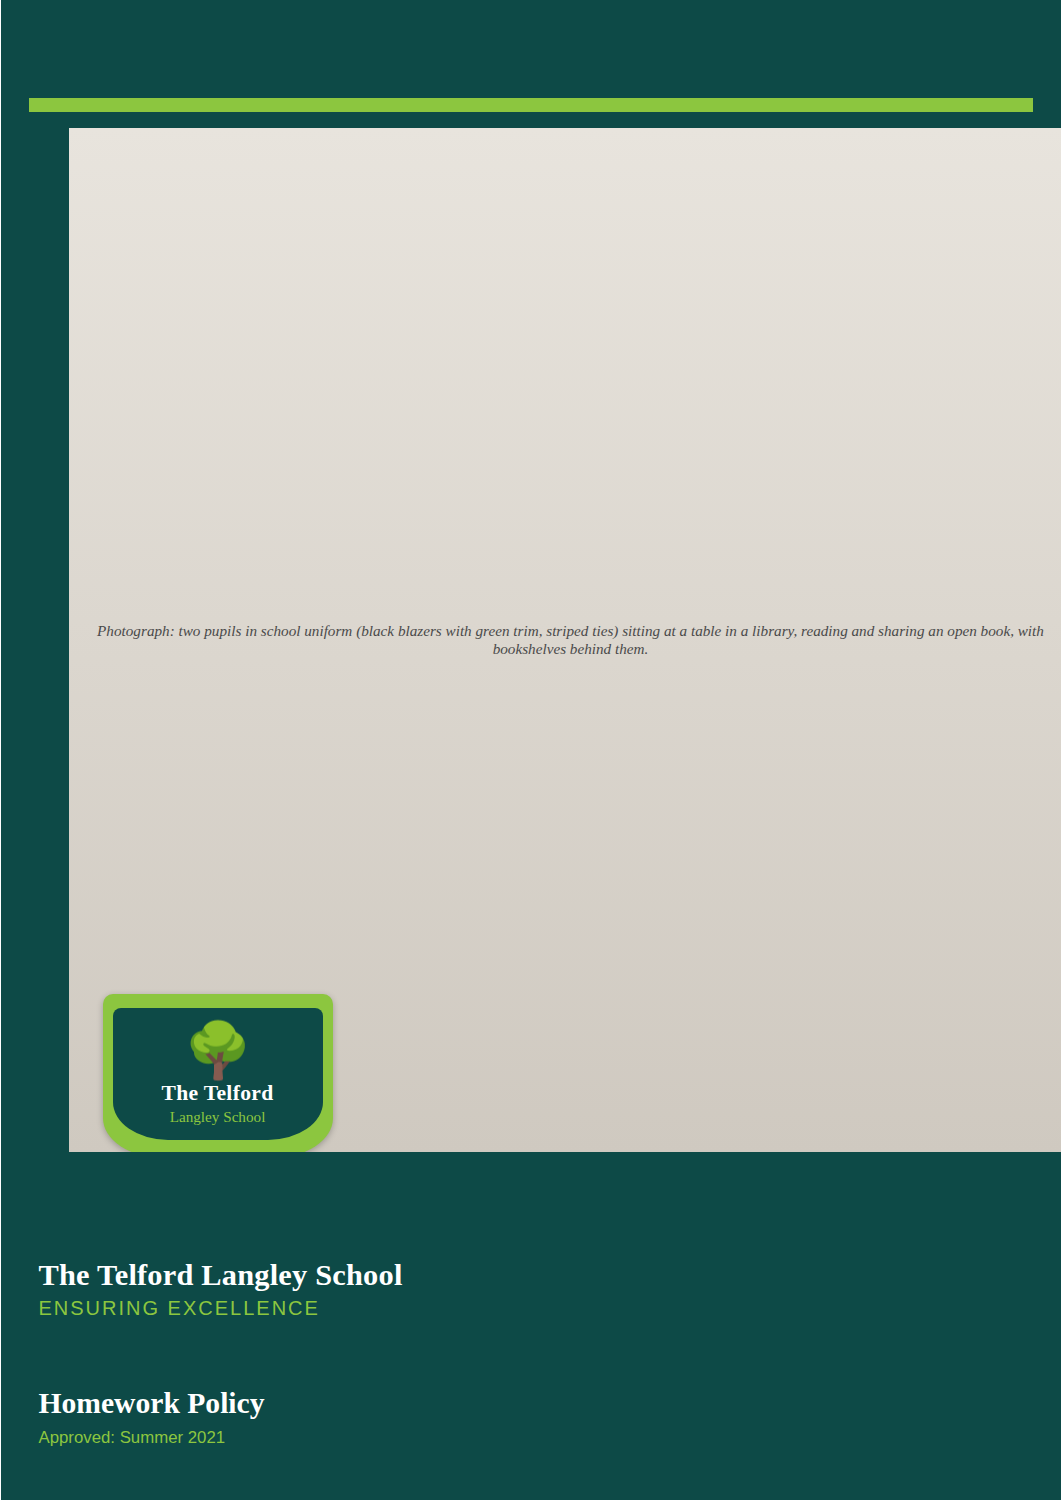Photograph: two pupils in school uniform (black blazers with green trim, striped ties) sitting at a table in a library, reading and sharing an open book, with bookshelves behind them.
🌳
The Telford
Langley School
The Telford Langley School
Ensuring Excellence
Homework Policy
Approved: Summer 2021